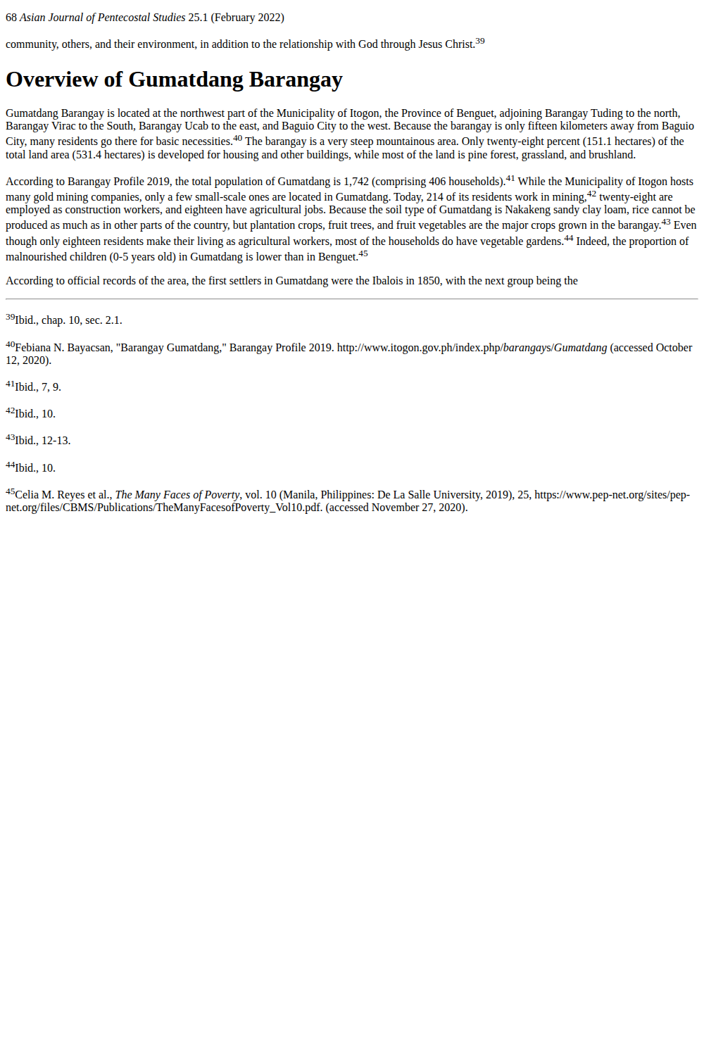68 Asian Journal of Pentecostal Studies 25.1 (February 2022)
community, others, and their environment, in addition to the relationship with God through Jesus Christ.39
Overview of Gumatdang Barangay
Gumatdang Barangay is located at the northwest part of the Municipality of Itogon, the Province of Benguet, adjoining Barangay Tuding to the north, Barangay Virac to the South, Barangay Ucab to the east, and Baguio City to the west. Because the barangay is only fifteen kilometers away from Baguio City, many residents go there for basic necessities.40 The barangay is a very steep mountainous area. Only twenty-eight percent (151.1 hectares) of the total land area (531.4 hectares) is developed for housing and other buildings, while most of the land is pine forest, grassland, and brushland.
According to Barangay Profile 2019, the total population of Gumatdang is 1,742 (comprising 406 households).41 While the Municipality of Itogon hosts many gold mining companies, only a few small-scale ones are located in Gumatdang. Today, 214 of its residents work in mining,42 twenty-eight are employed as construction workers, and eighteen have agricultural jobs. Because the soil type of Gumatdang is Nakakeng sandy clay loam, rice cannot be produced as much as in other parts of the country, but plantation crops, fruit trees, and fruit vegetables are the major crops grown in the barangay.43 Even though only eighteen residents make their living as agricultural workers, most of the households do have vegetable gardens.44 Indeed, the proportion of malnourished children (0-5 years old) in Gumatdang is lower than in Benguet.45
According to official records of the area, the first settlers in Gumatdang were the Ibalois in 1850, with the next group being the
39Ibid., chap. 10, sec. 2.1.
40Febiana N. Bayacsan, "Barangay Gumatdang," Barangay Profile 2019. http://www.itogon.gov.ph/index.php/barangays/Gumatdang (accessed October 12, 2020).
41Ibid., 7, 9.
42Ibid., 10.
43Ibid., 12-13.
44Ibid., 10.
45Celia M. Reyes et al., The Many Faces of Poverty, vol. 10 (Manila, Philippines: De La Salle University, 2019), 25, https://www.pep-net.org/sites/pep-net.org/files/CBMS/Publications/TheManyFacesofPoverty_Vol10.pdf. (accessed November 27, 2020).